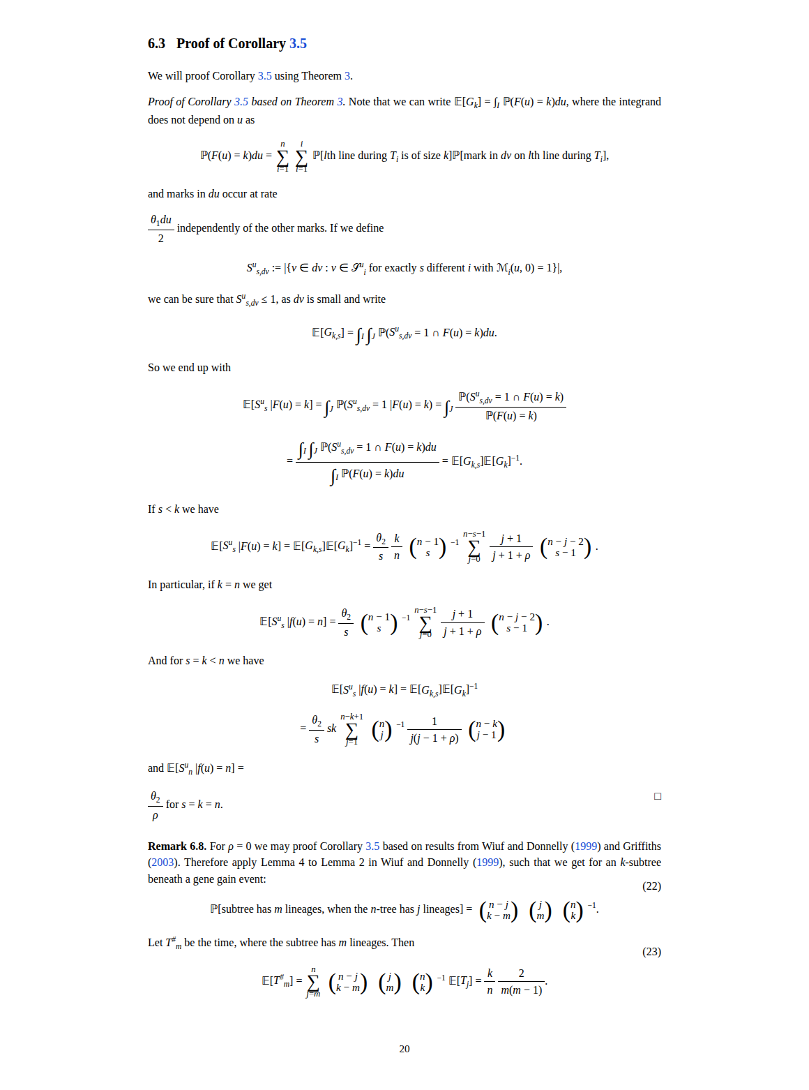6.3 Proof of Corollary 3.5
We will proof Corollary 3.5 using Theorem 3.
Proof of Corollary 3.5 based on Theorem 3. Note that we can write 𝔼[Gk] = ∫I ℙ(F(u) = k)du, where the integrand does not depend on u as
ℙ(F(u) = k)du = n
∑
i=1 i
∑
l=1 ℙ[lth line during Ti is of size k]ℙ[mark in dv on lth line during Ti],
and marks in du occur at rate
| θ 1 du |
| 2 |
independently of the other marks. If we define
Sus,dv := |{v ∈ dv : v ∈ 𝒮ui for exactly s different i with ℳi(u, 0) = 1}|,
we can be sure that Sus,dv ≤ 1, as dv is small and write
𝔼[Gk,s] = ∫I ∫J ℙ(Sus,dv = 1 ∩ F(u) = k)du.
So we end up with
𝔼[Sus |F(u) = k] = ∫J ℙ(Sus,dv = 1 |F(u) = k) = ∫J
| ℙ( S u s,dv = 1 ∩ F ( u ) = k ) |
| ℙ( F ( u ) = k ) |
=
| ∫ I ∫ J ℙ( S u s,dv = 1 ∩ F ( u ) = k ) du |
| ∫ I ℙ( F ( u ) = k ) du |
= 𝔼[Gk,s]𝔼[Gk]−1.
If s < k we have
𝔼[Sus |F(u) = k] = 𝔼[Gk,s]𝔼[Gk]−1 =
| θ 2 |
| s |
| k |
| n |
(n − 1
s)−1 n−s−1
∑
j=0
| j + 1 |
| j + 1 + ρ |
(n − j − 2
s − 1).
In particular, if k = n we get
𝔼[Sus |f(u) = n] =
| θ 2 |
| s |
(n − 1
s)−1 n−s−1
∑
j=0
| j + 1 |
| j + 1 + ρ |
(n − j − 2
s − 1).
And for s = k < n we have
𝔼[Sus |f(u) = k] = 𝔼[Gk,s]𝔼[Gk]−1
=
| θ 2 |
| s |
sk n−k+1
∑
j=1 (n
j)−1
| 1 |
| j ( j − 1 + ρ ) |
(n − k
j − 1)
and 𝔼[Sun |f(u) = n] =
| θ 2 |
| ρ |
for s = k = n. □
Remark 6.8. For ρ = 0 we may proof Corollary 3.5 based on results from Wiuf and Donnelly (1999) and Griffiths (2003). Therefore apply Lemma 4 to Lemma 2 in Wiuf and Donnelly (1999), such that we get for an k-subtree beneath a gene gain event:
ℙ[subtree has m lineages, when the n-tree has j lineages] = (n − j
k − m) (j
m) (n
k)−1. (22)
Let T#m be the time, where the subtree has m lineages. Then
𝔼[T#m] = n
∑
j=m (n − j
k − m) (j
m) (n
k)−1 𝔼[Tj] =
| k |
| n |
| 2 |
| m ( m − 1) |
. (23)
20